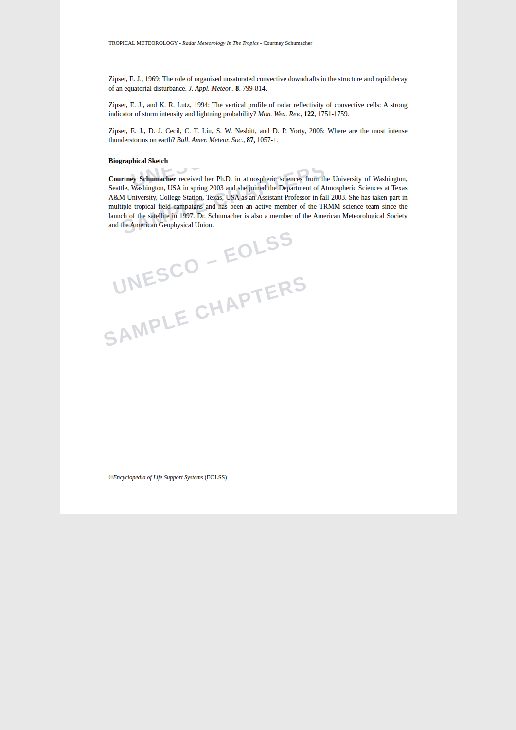TROPICAL METEOROLOGY - Radar Meteorology In The Tropics - Courtney Schumacher
Zipser, E. J., 1969: The role of organized unsaturated convective downdrafts in the structure and rapid decay of an equatorial disturbance. J. Appl. Meteor., 8, 799-814.
Zipser, E. J., and K. R. Lutz, 1994: The vertical profile of radar reflectivity of convective cells: A strong indicator of storm intensity and lightning probability? Mon. Wea. Rev., 122, 1751-1759.
Zipser, E. J., D. J. Cecil, C. T. Liu, S. W. Nesbitt, and D. P. Yorty, 2006: Where are the most intense thunderstorms on earth? Bull. Amer. Meteor. Soc., 87, 1057-+.
Biographical Sketch
Courtney Schumacher received her Ph.D. in atmospheric sciences from the University of Washington, Seattle, Washington, USA in spring 2003 and she joined the Department of Atmospheric Sciences at Texas A&M University, College Station, Texas, USA as an Assistant Professor in fall 2003. She has taken part in multiple tropical field campaigns and has been an active member of the TRMM science team since the launch of the satellite in 1997. Dr. Schumacher is also a member of the American Meteorological Society and the American Geophysical Union.
UNESCO – EOLSS
SAMPLE CHAPTERS
UNESCO – EOLSS
SAMPLE CHAPTERS
©Encyclopedia of Life Support Systems (EOLSS)